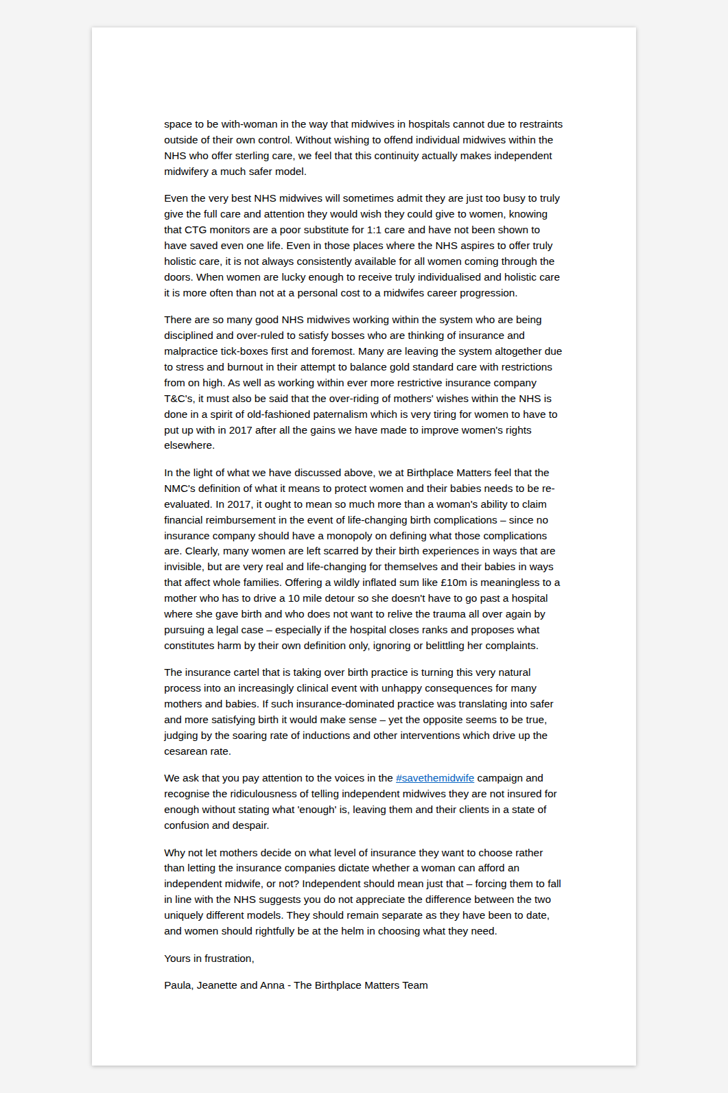space to be with-woman in the way that midwives in hospitals cannot due to restraints outside of their own control. Without wishing to offend individual midwives within the NHS who offer sterling care, we feel that this continuity actually makes independent midwifery a much safer model.
Even the very best NHS midwives will sometimes admit they are just too busy to truly give the full care and attention they would wish they could give to women, knowing that CTG monitors are a poor substitute for 1:1 care and have not been shown to have saved even one life. Even in those places where the NHS aspires to offer truly holistic care, it is not always consistently available for all women coming through the doors. When women are lucky enough to receive truly individualised and holistic care it is more often than not at a personal cost to a midwifes career progression.
There are so many good NHS midwives working within the system who are being disciplined and over-ruled to satisfy bosses who are thinking of insurance and malpractice tick-boxes first and foremost. Many are leaving the system altogether due to stress and burnout in their attempt to balance gold standard care with restrictions from on high. As well as working within ever more restrictive insurance company T&C's, it must also be said that the over-riding of mothers' wishes within the NHS is done in a spirit of old-fashioned paternalism which is very tiring for women to have to put up with in 2017 after all the gains we have made to improve women's rights elsewhere.
In the light of what we have discussed above, we at Birthplace Matters feel that the NMC's definition of what it means to protect women and their babies needs to be re-evaluated. In 2017, it ought to mean so much more than a woman's ability to claim financial reimbursement in the event of life-changing birth complications – since no insurance company should have a monopoly on defining what those complications are. Clearly, many women are left scarred by their birth experiences in ways that are invisible, but are very real and life-changing for themselves and their babies in ways that affect whole families. Offering a wildly inflated sum like £10m is meaningless to a mother who has to drive a 10 mile detour so she doesn't have to go past a hospital where she gave birth and who does not want to relive the trauma all over again by pursuing a legal case – especially if the hospital closes ranks and proposes what constitutes harm by their own definition only, ignoring or belittling her complaints.
The insurance cartel that is taking over birth practice is turning this very natural process into an increasingly clinical event with unhappy consequences for many mothers and babies. If such insurance-dominated practice was translating into safer and more satisfying birth it would make sense – yet the opposite seems to be true, judging by the soaring rate of inductions and other interventions which drive up the cesarean rate.
We ask that you pay attention to the voices in the #savethemidwife campaign and recognise the ridiculousness of telling independent midwives they are not insured for enough without stating what 'enough' is, leaving them and their clients in a state of confusion and despair.
Why not let mothers decide on what level of insurance they want to choose rather than letting the insurance companies dictate whether a woman can afford an independent midwife, or not? Independent should mean just that – forcing them to fall in line with the NHS suggests you do not appreciate the difference between the two uniquely different models. They should remain separate as they have been to date, and women should rightfully be at the helm in choosing what they need.
Yours in frustration,
Paula, Jeanette and Anna - The Birthplace Matters Team